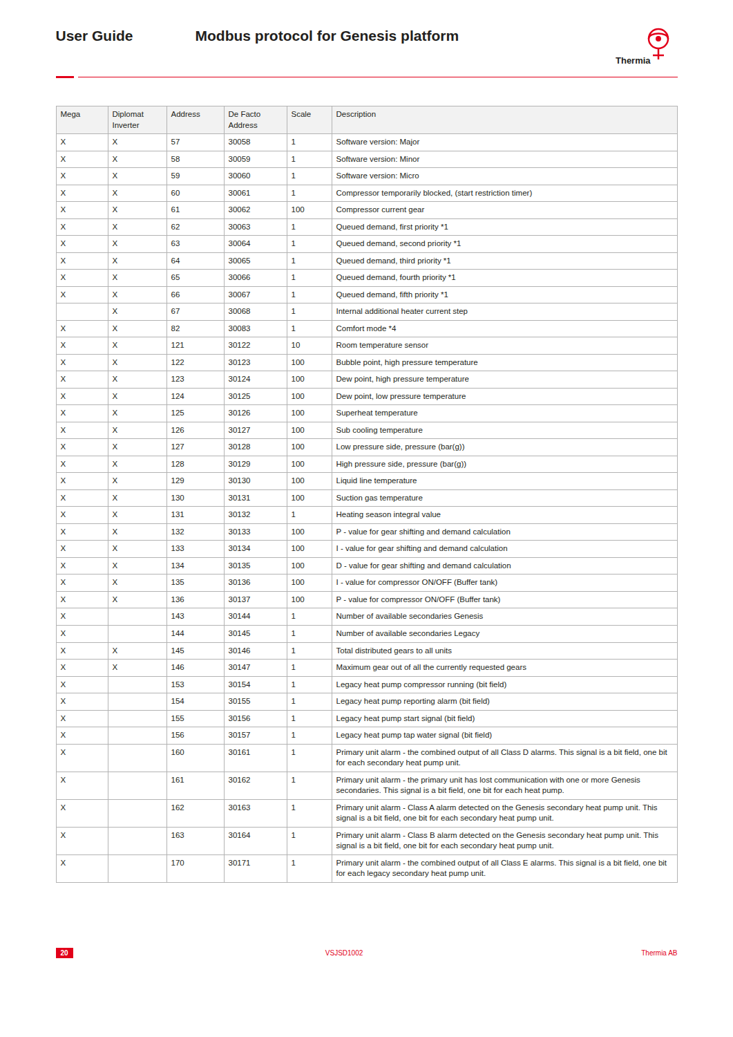User Guide
Modbus protocol for Genesis platform
Thermia
| Mega | Diplomat Inverter | Address | De Facto Address | Scale | Description |
| --- | --- | --- | --- | --- | --- |
| X | X | 57 | 30058 | 1 | Software version: Major |
| X | X | 58 | 30059 | 1 | Software version: Minor |
| X | X | 59 | 30060 | 1 | Software version: Micro |
| X | X | 60 | 30061 | 1 | Compressor temporarily blocked, (start restriction timer) |
| X | X | 61 | 30062 | 100 | Compressor current gear |
| X | X | 62 | 30063 | 1 | Queued demand, first priority *1 |
| X | X | 63 | 30064 | 1 | Queued demand, second priority *1 |
| X | X | 64 | 30065 | 1 | Queued demand, third priority *1 |
| X | X | 65 | 30066 | 1 | Queued demand, fourth priority *1 |
| X | X | 66 | 30067 | 1 | Queued demand, fifth priority *1 |
| | X | 67 | 30068 | 1 | Internal additional heater current step |
| X | X | 82 | 30083 | 1 | Comfort mode *4 |
| X | X | 121 | 30122 | 10 | Room temperature sensor |
| X | X | 122 | 30123 | 100 | Bubble point, high pressure temperature |
| X | X | 123 | 30124 | 100 | Dew point, high pressure temperature |
| X | X | 124 | 30125 | 100 | Dew point, low pressure temperature |
| X | X | 125 | 30126 | 100 | Superheat temperature |
| X | X | 126 | 30127 | 100 | Sub cooling temperature |
| X | X | 127 | 30128 | 100 | Low pressure side, pressure (bar(g)) |
| X | X | 128 | 30129 | 100 | High pressure side, pressure (bar(g)) |
| X | X | 129 | 30130 | 100 | Liquid line temperature |
| X | X | 130 | 30131 | 100 | Suction gas temperature |
| X | X | 131 | 30132 | 1 | Heating season integral value |
| X | X | 132 | 30133 | 100 | P - value for gear shifting and demand calculation |
| X | X | 133 | 30134 | 100 | I - value for gear shifting and demand calculation |
| X | X | 134 | 30135 | 100 | D - value for gear shifting and demand calculation |
| X | X | 135 | 30136 | 100 | I - value for compressor ON/OFF (Buffer tank) |
| X | X | 136 | 30137 | 100 | P - value for compressor ON/OFF (Buffer tank) |
| X | | 143 | 30144 | 1 | Number of available secondaries Genesis |
| X | | 144 | 30145 | 1 | Number of available secondaries Legacy |
| X | X | 145 | 30146 | 1 | Total distributed gears to all units |
| X | X | 146 | 30147 | 1 | Maximum gear out of all the currently requested gears |
| X | | 153 | 30154 | 1 | Legacy heat pump compressor running (bit field) |
| X | | 154 | 30155 | 1 | Legacy heat pump reporting alarm (bit field) |
| X | | 155 | 30156 | 1 | Legacy heat pump start signal (bit field) |
| X | | 156 | 30157 | 1 | Legacy heat pump tap water signal (bit field) |
| X | | 160 | 30161 | 1 | Primary unit alarm - the combined output of all Class D alarms. This signal is a bit field, one bit for each secondary heat pump unit. |
| X | | 161 | 30162 | 1 | Primary unit alarm - the primary unit has lost communication with one or more Genesis secondaries. This signal is a bit field, one bit for each heat pump. |
| X | | 162 | 30163 | 1 | Primary unit alarm - Class A alarm detected on the Genesis secondary heat pump unit. This signal is a bit field, one bit for each secondary heat pump unit. |
| X | | 163 | 30164 | 1 | Primary unit alarm - Class B alarm detected on the Genesis secondary heat pump unit. This signal is a bit field, one bit for each secondary heat pump unit. |
| X | | 170 | 30171 | 1 | Primary unit alarm - the combined output of all Class E alarms. This signal is a bit field, one bit for each legacy secondary heat pump unit. |
20
VSJSD1002
Thermia AB